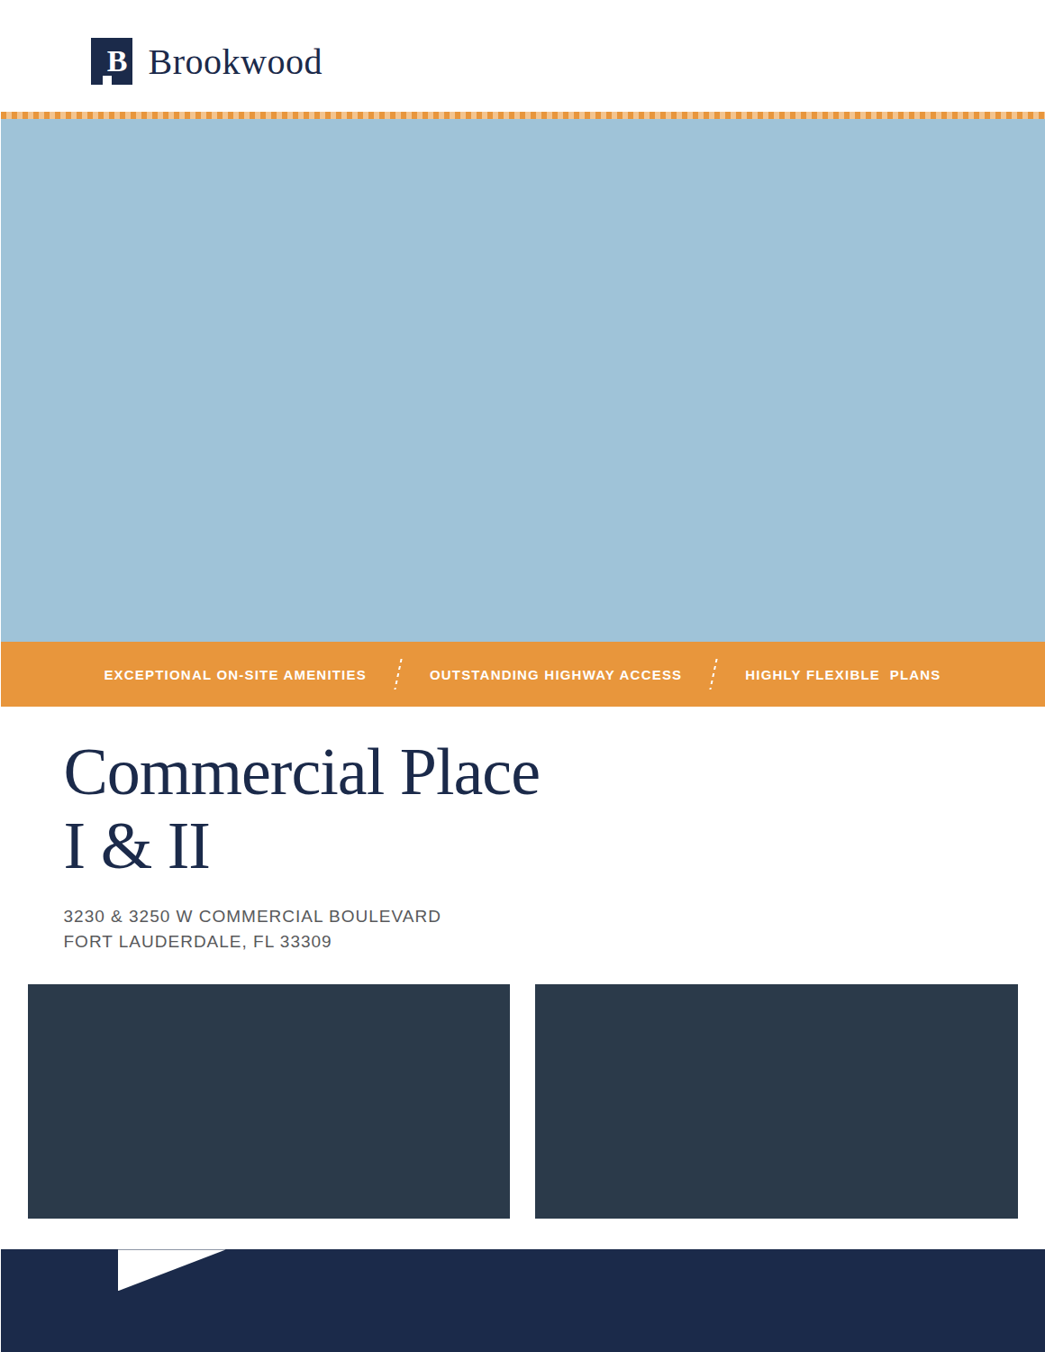B
Brookwood
EXCEPTIONAL ON-SITE AMENITIES OUTSTANDING HIGHWAY ACCESS HIGHLY FLEXIBLE PLANS
Commercial PlaceI & II
3230 & 3250 W COMMERCIAL BOULEVARD
FORT LAUDERDALE, FL 33309